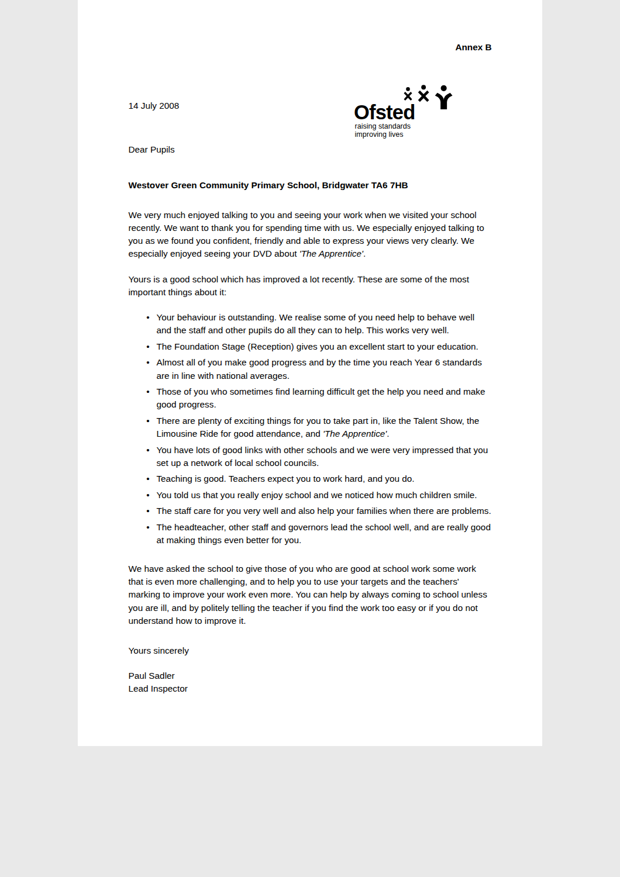Annex B
14 July 2008
Dear Pupils
Ofsted raising standards improving lives
Westover Green Community Primary School, Bridgwater TA6 7HB
We very much enjoyed talking to you and seeing your work when we visited your school recently. We want to thank you for spending time with us. We especially enjoyed talking to you as we found you confident, friendly and able to express your views very clearly. We especially enjoyed seeing your DVD about 'The Apprentice'.
Yours is a good school which has improved a lot recently. These are some of the most important things about it:
Your behaviour is outstanding. We realise some of you need help to behave well and the staff and other pupils do all they can to help. This works very well.
The Foundation Stage (Reception) gives you an excellent start to your education.
Almost all of you make good progress and by the time you reach Year 6 standards are in line with national averages.
Those of you who sometimes find learning difficult get the help you need and make good progress.
There are plenty of exciting things for you to take part in, like the Talent Show, the Limousine Ride for good attendance, and 'The Apprentice'.
You have lots of good links with other schools and we were very impressed that you set up a network of local school councils.
Teaching is good. Teachers expect you to work hard, and you do.
You told us that you really enjoy school and we noticed how much children smile.
The staff care for you very well and also help your families when there are problems.
The headteacher, other staff and governors lead the school well, and are really good at making things even better for you.
We have asked the school to give those of you who are good at school work some work that is even more challenging, and to help you to use your targets and the teachers' marking to improve your work even more. You can help by always coming to school unless you are ill, and by politely telling the teacher if you find the work too easy or if you do not understand how to improve it.
Yours sincerely
Paul Sadler
Lead Inspector